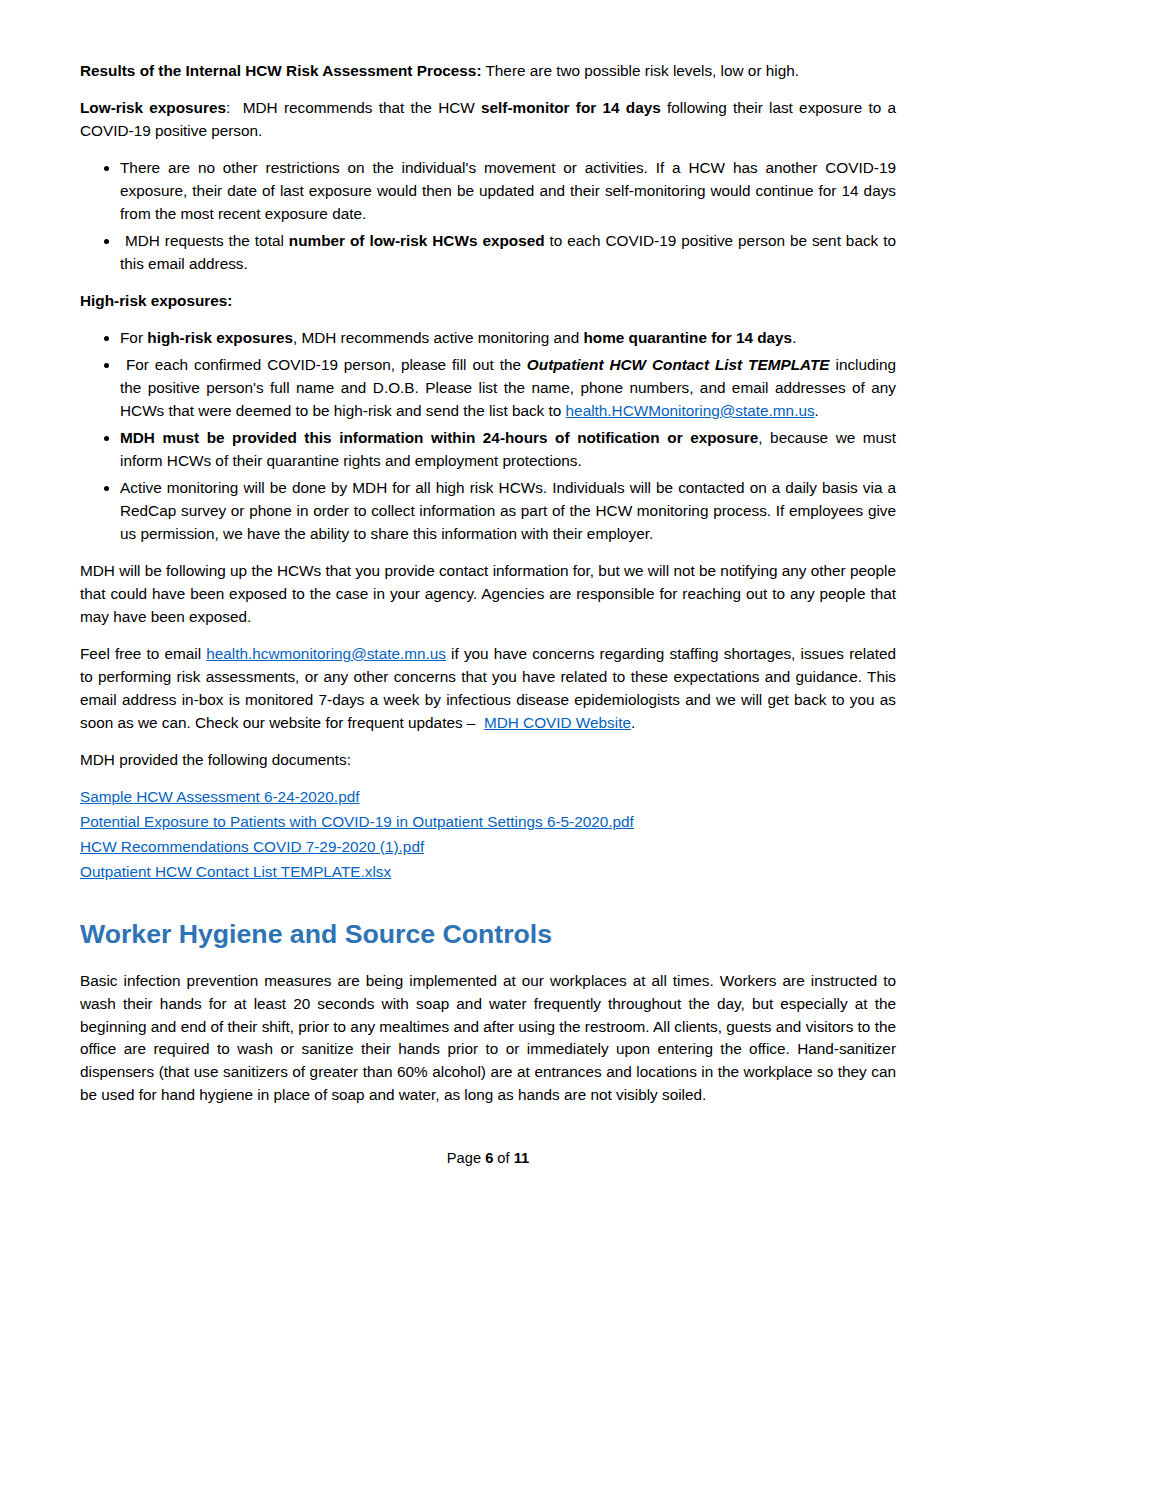Results of the Internal HCW Risk Assessment Process: There are two possible risk levels, low or high.
Low-risk exposures: MDH recommends that the HCW self-monitor for 14 days following their last exposure to a COVID-19 positive person.
There are no other restrictions on the individual's movement or activities. If a HCW has another COVID-19 exposure, their date of last exposure would then be updated and their self-monitoring would continue for 14 days from the most recent exposure date.
MDH requests the total number of low-risk HCWs exposed to each COVID-19 positive person be sent back to this email address.
High-risk exposures:
For high-risk exposures, MDH recommends active monitoring and home quarantine for 14 days.
For each confirmed COVID-19 person, please fill out the Outpatient HCW Contact List TEMPLATE including the positive person's full name and D.O.B. Please list the name, phone numbers, and email addresses of any HCWs that were deemed to be high-risk and send the list back to health.HCWMonitoring@state.mn.us.
MDH must be provided this information within 24-hours of notification or exposure, because we must inform HCWs of their quarantine rights and employment protections.
Active monitoring will be done by MDH for all high risk HCWs. Individuals will be contacted on a daily basis via a RedCap survey or phone in order to collect information as part of the HCW monitoring process. If employees give us permission, we have the ability to share this information with their employer.
MDH will be following up the HCWs that you provide contact information for, but we will not be notifying any other people that could have been exposed to the case in your agency. Agencies are responsible for reaching out to any people that may have been exposed.
Feel free to email health.hcwmonitoring@state.mn.us if you have concerns regarding staffing shortages, issues related to performing risk assessments, or any other concerns that you have related to these expectations and guidance. This email address in-box is monitored 7-days a week by infectious disease epidemiologists and we will get back to you as soon as we can. Check our website for frequent updates – MDH COVID Website.
MDH provided the following documents:
Sample HCW Assessment 6-24-2020.pdf Potential Exposure to Patients with COVID-19 in Outpatient Settings 6-5-2020.pdf HCW Recommendations COVID 7-29-2020 (1).pdf Outpatient HCW Contact List TEMPLATE.xlsx
Worker Hygiene and Source Controls
Basic infection prevention measures are being implemented at our workplaces at all times. Workers are instructed to wash their hands for at least 20 seconds with soap and water frequently throughout the day, but especially at the beginning and end of their shift, prior to any mealtimes and after using the restroom. All clients, guests and visitors to the office are required to wash or sanitize their hands prior to or immediately upon entering the office. Hand-sanitizer dispensers (that use sanitizers of greater than 60% alcohol) are at entrances and locations in the workplace so they can be used for hand hygiene in place of soap and water, as long as hands are not visibly soiled.
Page 6 of 11